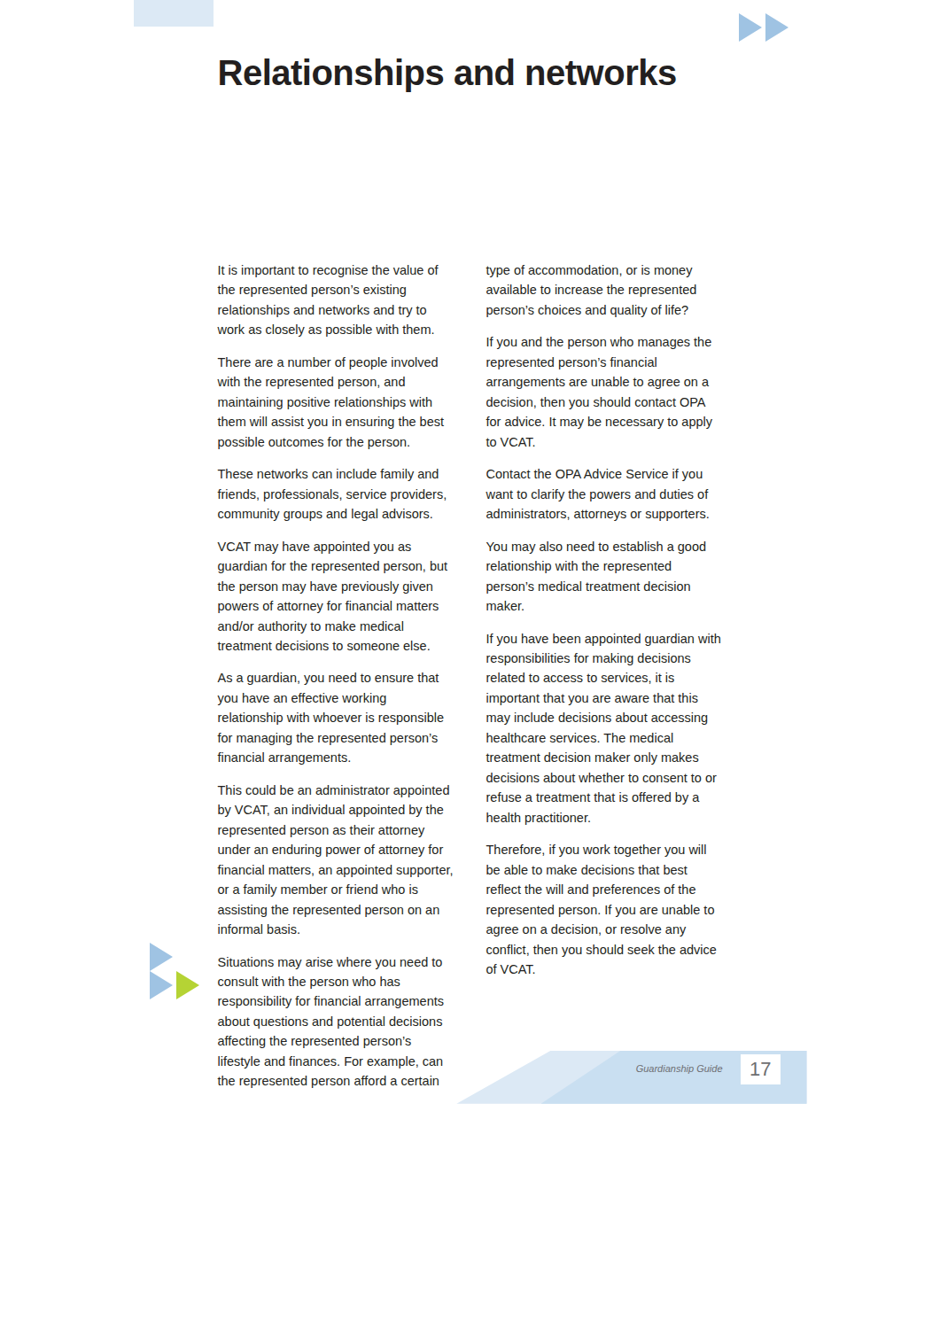Relationships and networks
It is important to recognise the value of the represented person’s existing relationships and networks and try to work as closely as possible with them.
There are a number of people involved with the represented person, and maintaining positive relationships with them will assist you in ensuring the best possible outcomes for the person.
These networks can include family and friends, professionals, service providers, community groups and legal advisors.
VCAT may have appointed you as guardian for the represented person, but the person may have previously given powers of attorney for financial matters and/or authority to make medical treatment decisions to someone else.
As a guardian, you need to ensure that you have an effective working relationship with whoever is responsible for managing the represented person’s financial arrangements.
This could be an administrator appointed by VCAT, an individual appointed by the represented person as their attorney under an enduring power of attorney for financial matters, an appointed supporter, or a family member or friend who is assisting the represented person on an informal basis.
Situations may arise where you need to consult with the person who has responsibility for financial arrangements about questions and potential decisions affecting the represented person’s lifestyle and finances. For example, can the represented person afford a certain
type of accommodation, or is money available to increase the represented person’s choices and quality of life?
If you and the person who manages the represented person’s financial arrangements are unable to agree on a decision, then you should contact OPA for advice. It may be necessary to apply to VCAT.
Contact the OPA Advice Service if you want to clarify the powers and duties of administrators, attorneys or supporters.
You may also need to establish a good relationship with the represented person’s medical treatment decision maker.
If you have been appointed guardian with responsibilities for making decisions related to access to services, it is important that you are aware that this may include decisions about accessing healthcare services. The medical treatment decision maker only makes decisions about whether to consent to or refuse a treatment that is offered by a health practitioner.
Therefore, if you work together you will be able to make decisions that best reflect the will and preferences of the represented person. If you are unable to agree on a decision, or resolve any conflict, then you should seek the advice of VCAT.
Guardianship Guide
17